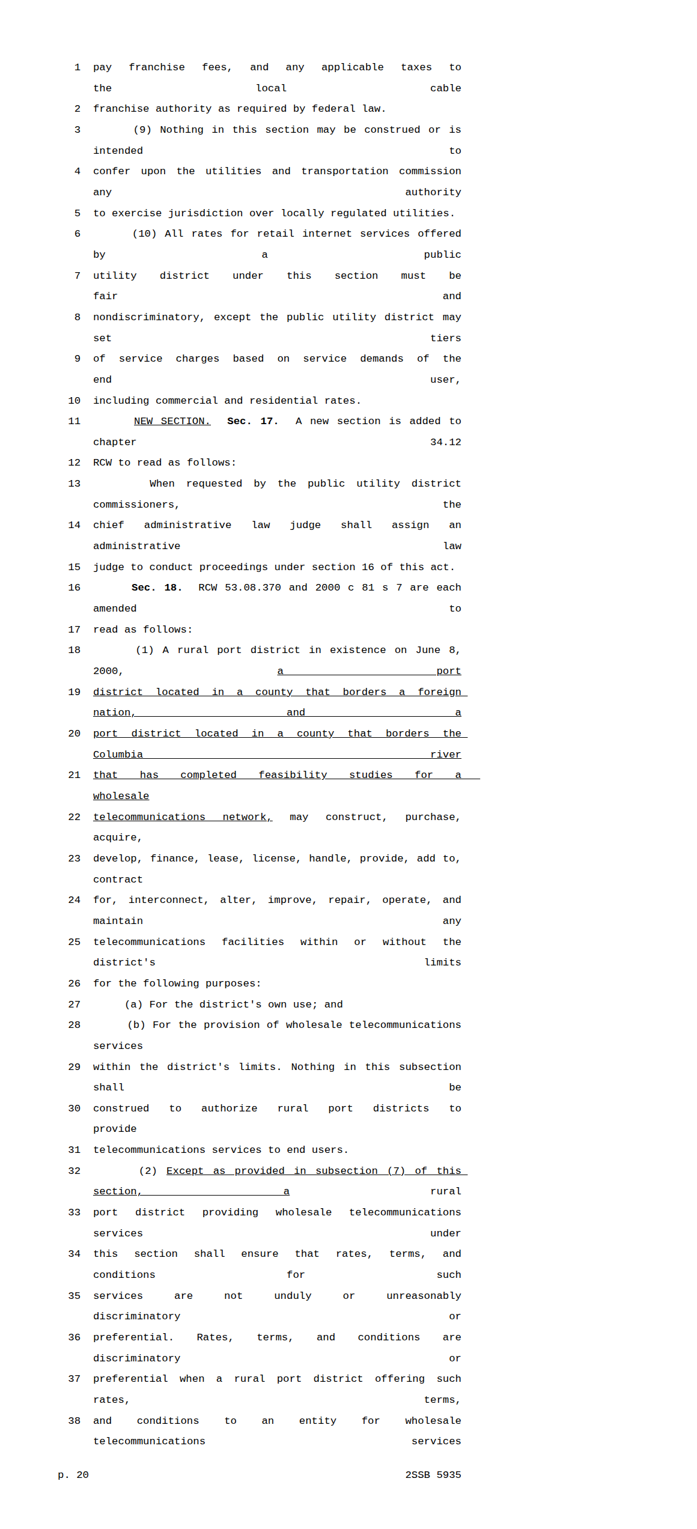1 pay franchise fees, and any applicable taxes to the local cable
2 franchise authority as required by federal law.
3 (9) Nothing in this section may be construed or is intended to
4 confer upon the utilities and transportation commission any authority
5 to exercise jurisdiction over locally regulated utilities.
6 (10) All rates for retail internet services offered by a public
7 utility district under this section must be fair and
8 nondiscriminatory, except the public utility district may set tiers
9 of service charges based on service demands of the end user,
10 including commercial and residential rates.
11 NEW SECTION. Sec. 17. A new section is added to chapter 34.12
12 RCW to read as follows:
13 When requested by the public utility district commissioners, the
14 chief administrative law judge shall assign an administrative law
15 judge to conduct proceedings under section 16 of this act.
16 Sec. 18. RCW 53.08.370 and 2000 c 81 s 7 are each amended to
17 read as follows:
18 (1) A rural port district in existence on June 8, 2000, a port
19 district located in a county that borders a foreign nation, and a
20 port district located in a county that borders the Columbia river
21 that has completed feasibility studies for a wholesale
22 telecommunications network, may construct, purchase, acquire,
23 develop, finance, lease, license, handle, provide, add to, contract
24 for, interconnect, alter, improve, repair, operate, and maintain any
25 telecommunications facilities within or without the district's limits
26 for the following purposes:
27 (a) For the district's own use; and
28 (b) For the provision of wholesale telecommunications services
29 within the district's limits. Nothing in this subsection shall be
30 construed to authorize rural port districts to provide
31 telecommunications services to end users.
32 (2) Except as provided in subsection (7) of this section, a rural
33 port district providing wholesale telecommunications services under
34 this section shall ensure that rates, terms, and conditions for such
35 services are not unduly or unreasonably discriminatory or
36 preferential. Rates, terms, and conditions are discriminatory or
37 preferential when a rural port district offering such rates, terms,
38 and conditions to an entity for wholesale telecommunications services
p. 20 2SSB 5935